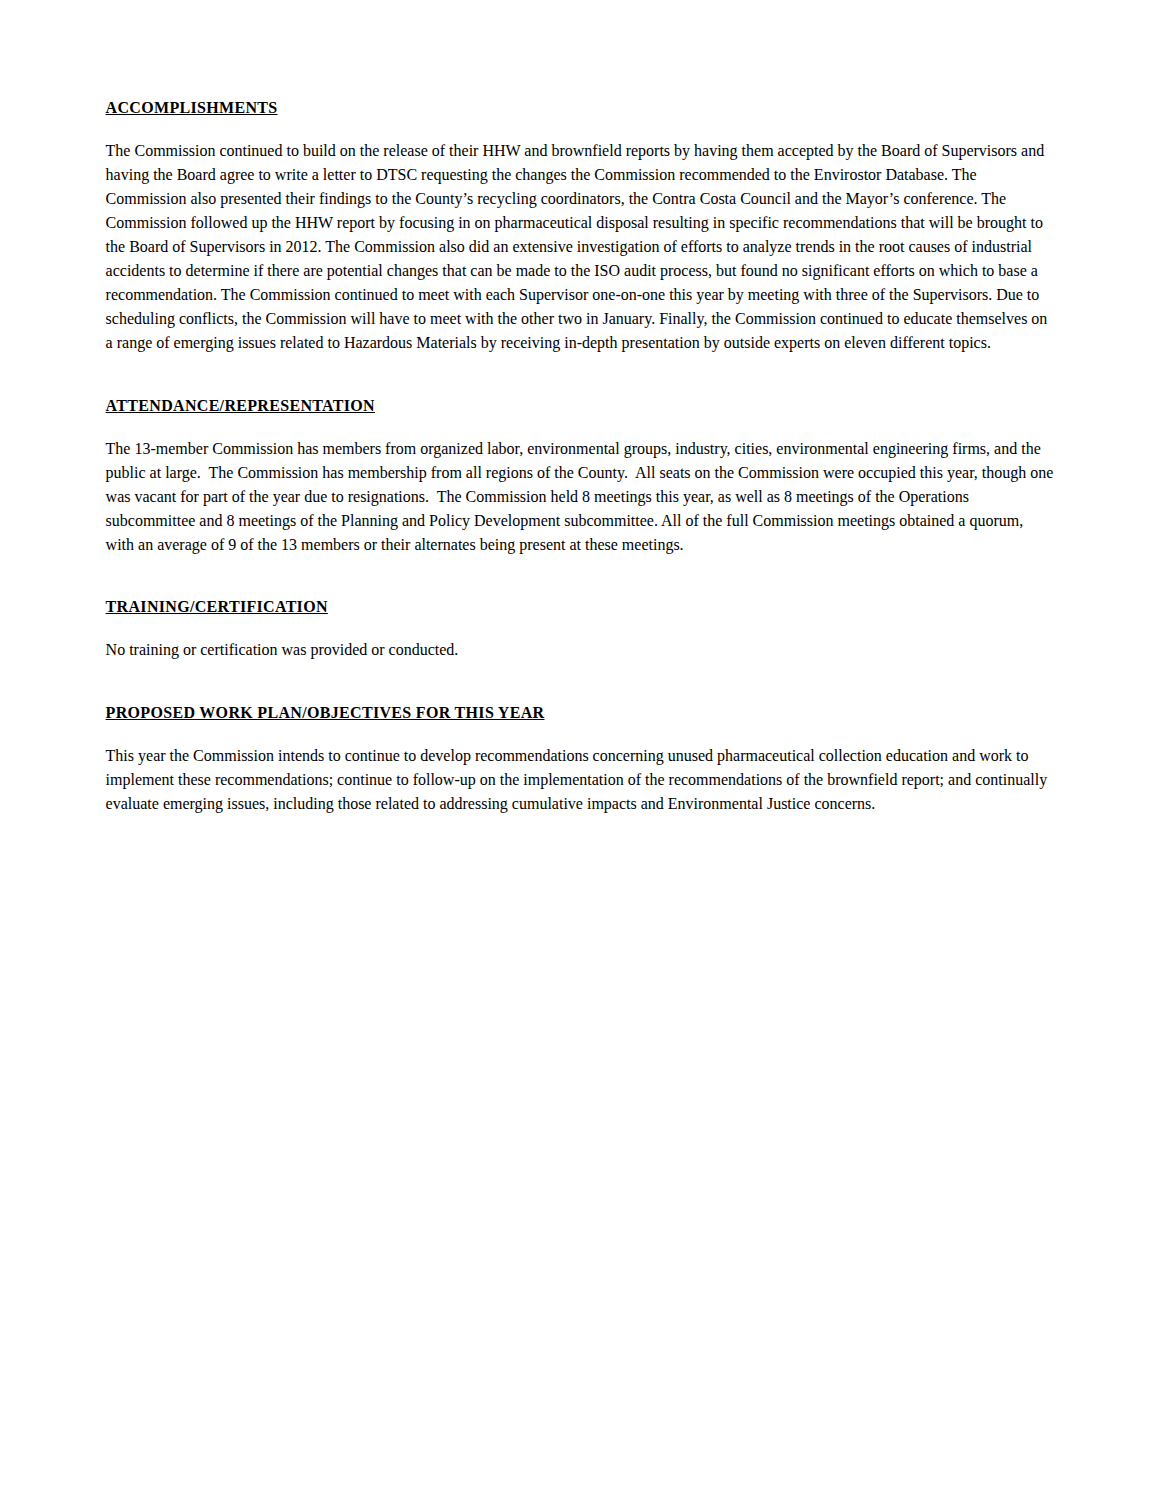ACCOMPLISHMENTS
The Commission continued to build on the release of their HHW and brownfield reports by having them accepted by the Board of Supervisors and having the Board agree to write a letter to DTSC requesting the changes the Commission recommended to the Envirostor Database. The Commission also presented their findings to the County’s recycling coordinators, the Contra Costa Council and the Mayor’s conference. The Commission followed up the HHW report by focusing in on pharmaceutical disposal resulting in specific recommendations that will be brought to the Board of Supervisors in 2012. The Commission also did an extensive investigation of efforts to analyze trends in the root causes of industrial accidents to determine if there are potential changes that can be made to the ISO audit process, but found no significant efforts on which to base a recommendation. The Commission continued to meet with each Supervisor one-on-one this year by meeting with three of the Supervisors. Due to scheduling conflicts, the Commission will have to meet with the other two in January. Finally, the Commission continued to educate themselves on a range of emerging issues related to Hazardous Materials by receiving in-depth presentation by outside experts on eleven different topics.
ATTENDANCE/REPRESENTATION
The 13-member Commission has members from organized labor, environmental groups, industry, cities, environmental engineering firms, and the public at large. The Commission has membership from all regions of the County. All seats on the Commission were occupied this year, though one was vacant for part of the year due to resignations. The Commission held 8 meetings this year, as well as 8 meetings of the Operations subcommittee and 8 meetings of the Planning and Policy Development subcommittee. All of the full Commission meetings obtained a quorum, with an average of 9 of the 13 members or their alternates being present at these meetings.
TRAINING/CERTIFICATION
No training or certification was provided or conducted.
PROPOSED WORK PLAN/OBJECTIVES FOR THIS YEAR
This year the Commission intends to continue to develop recommendations concerning unused pharmaceutical collection education and work to implement these recommendations; continue to follow-up on the implementation of the recommendations of the brownfield report; and continually evaluate emerging issues, including those related to addressing cumulative impacts and Environmental Justice concerns.